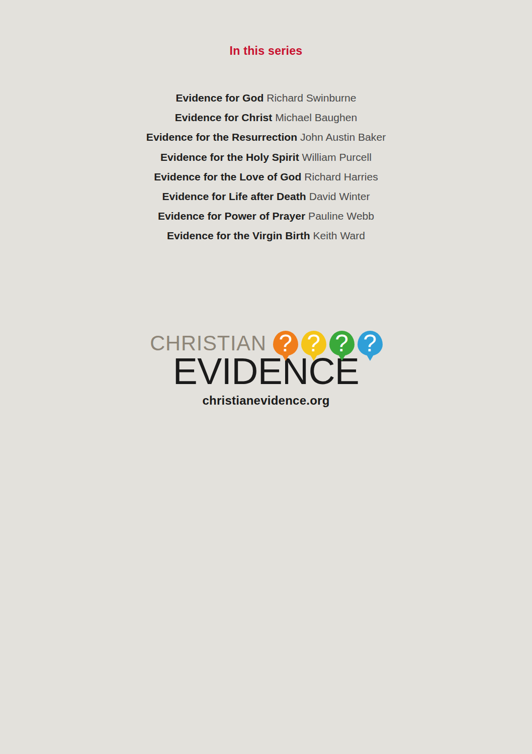In this series
Evidence for God Richard Swinburne
Evidence for Christ Michael Baughen
Evidence for the Resurrection John Austin Baker
Evidence for the Holy Spirit William Purcell
Evidence for the Love of God Richard Harries
Evidence for Life after Death David Winter
Evidence for Power of Prayer Pauline Webb
Evidence for the Virgin Birth Keith Ward
Christian???? Evidence
christianevidence.org